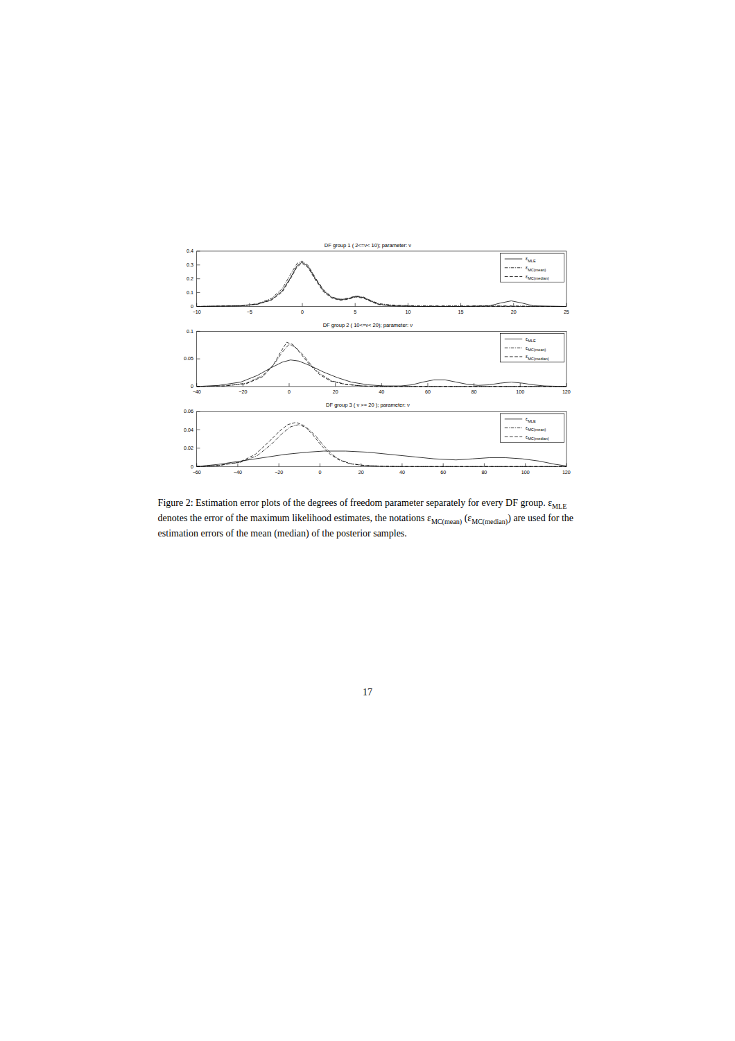Estimation error plots of the degrees of freedom parameter for three DF groups Three stacked line plots showing error densities for maximum likelihood estimates and for the mean and median of posterior samples, for DF groups 2 to 10, 10 to 20, and 20 and above. DF group 1 ( 2<=ν< 10); parameter: ν 0 0.1 0.2 0.3 0.4 −10 −5 0 5 10 15 20 25 εMLE εMC(mean) εMC(median) DF group 2 ( 10<=ν< 20); parameter: ν 0 0.05 0.1 −40 −20 0 20 40 60 80 100 120 εMLE εMC(mean) εMC(median) DF group 3 ( ν >= 20 ); parameter: ν 0 0.02 0.04 0.06 −60 −40 −20 0 20 40 60 80 100 120 εMLE εMC(mean) εMC(median)
Figure 2: Estimation error plots of the degrees of freedom parameter separately for every DF group. εMLE denotes the error of the maximum likelihood estimates, the notations εMC(mean) (εMC(median)) are used for the estimation errors of the mean (median) of the posterior samples.
17